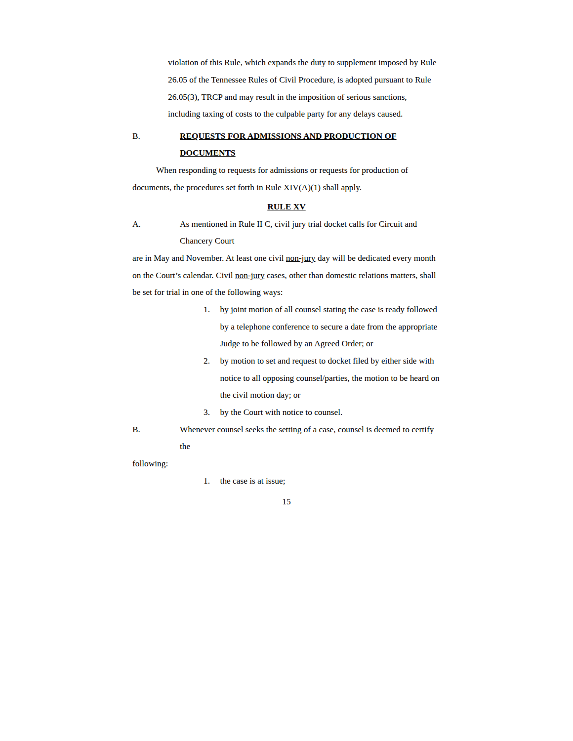violation of this Rule, which expands the duty to supplement imposed by Rule 26.05 of the Tennessee Rules of Civil Procedure, is adopted pursuant to Rule 26.05(3), TRCP and may result in the imposition of serious sanctions, including taxing of costs to the culpable party for any delays caused.
B.
REQUESTS FOR ADMISSIONS AND PRODUCTION OF DOCUMENTS
When responding to requests for admissions or requests for production of documents, the procedures set forth in Rule XIV(A)(1) shall apply.
RULE XV
A.
As mentioned in Rule II C, civil jury trial docket calls for Circuit and Chancery Court
are in May and November. At least one civil non-jury day will be dedicated every month on the Court’s calendar. Civil non-jury cases, other than domestic relations matters, shall be set for trial in one of the following ways:
1. by joint motion of all counsel stating the case is ready followed by a telephone conference to secure a date from the appropriate Judge to be followed by an Agreed Order; or
2. by motion to set and request to docket filed by either side with notice to all opposing counsel/parties, the motion to be heard on the civil motion day; or
3. by the Court with notice to counsel.
B.
Whenever counsel seeks the setting of a case, counsel is deemed to certify the
following:
1. the case is at issue;
15